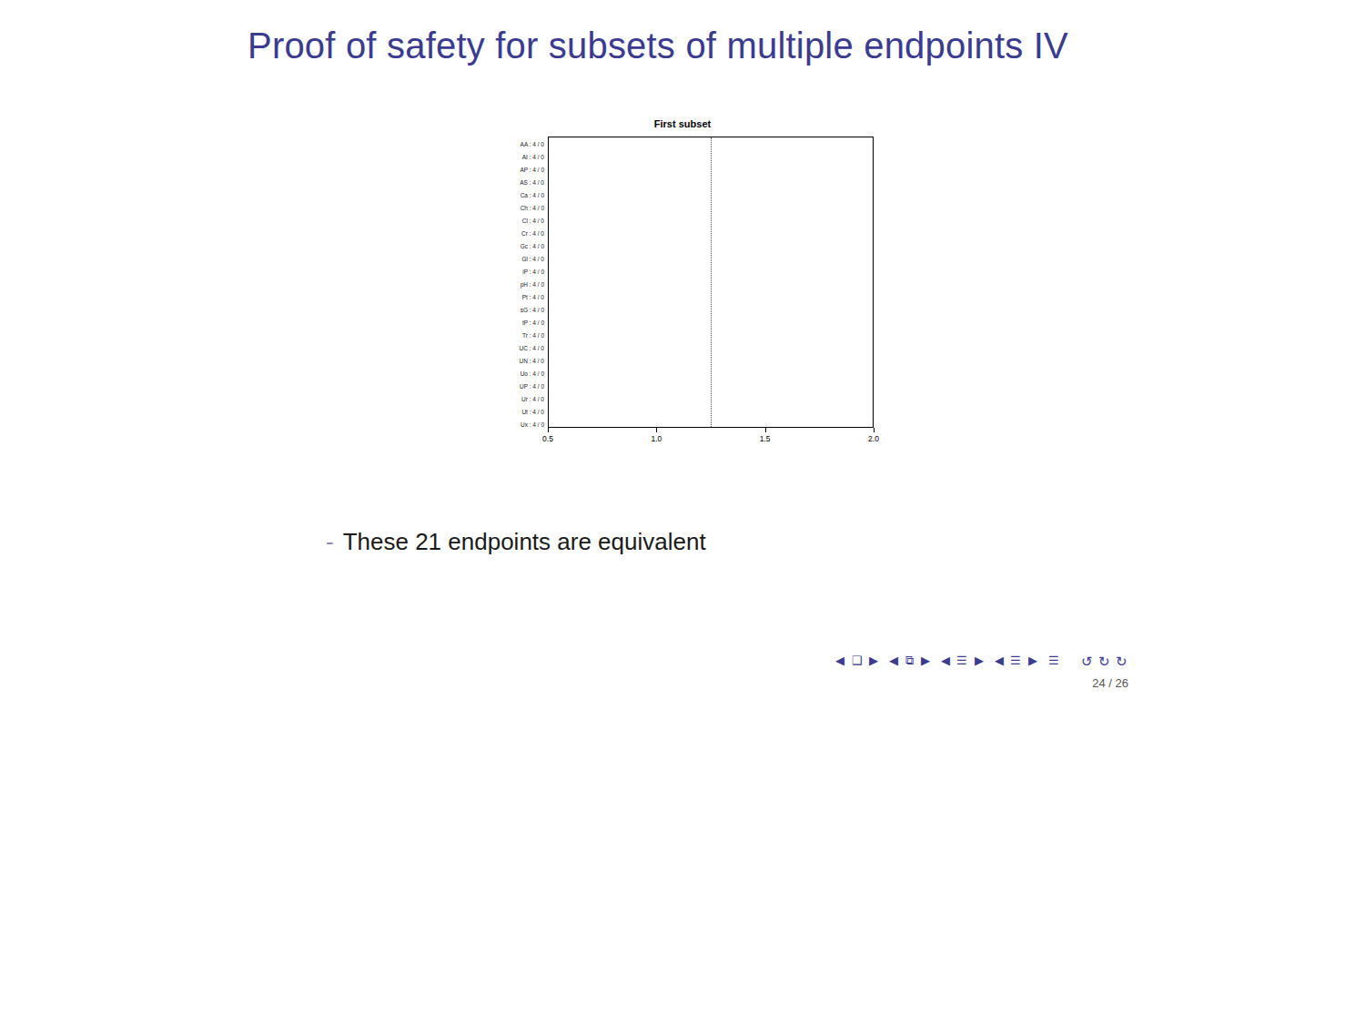Proof of safety for subsets of multiple endpoints IV
First subset
AA : 4 / 0 AI : 4 / 0 AP : 4 / 0 AS : 4 / 0 Ca : 4 / 0 Ch : 4 / 0 Cl : 4 / 0 Cr : 4 / 0 Gc : 4 / 0 Gl : 4 / 0 iP : 4 / 0 pH : 4 / 0 Pt : 4 / 0 sG : 4 / 0 tP : 4 / 0 Tr : 4 / 0 UC : 4 / 0 UN : 4 / 0 Uo : 4 / 0 UP : 4 / 0 Ur : 4 / 0 Ut : 4 / 0 Ux : 4 / 0
0.5
1.0
1.5
2.0
-These 21 endpoints are equivalent
◀ ❑ ▶◀ ⧉ ▶◀ ☰ ▶◀ ☰ ▶☰
↺ ↻ ↻
24 / 26